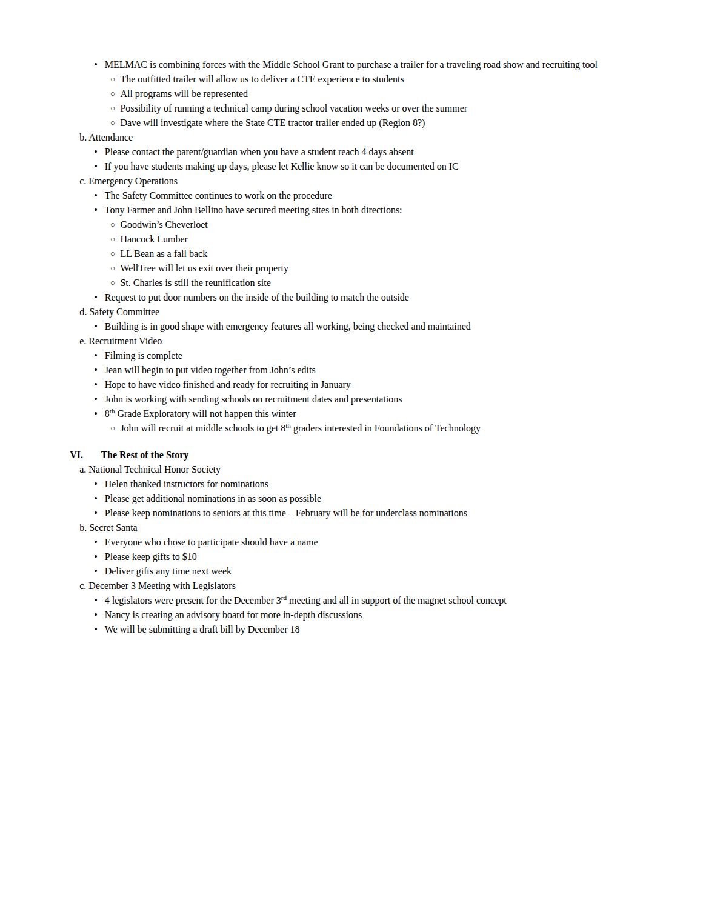MELMAC is combining forces with the Middle School Grant to purchase a trailer for a traveling road show and recruiting tool
The outfitted trailer will allow us to deliver a CTE experience to students
All programs will be represented
Possibility of running a technical camp during school vacation weeks or over the summer
Dave will investigate where the State CTE tractor trailer ended up (Region 8?)
b. Attendance
Please contact the parent/guardian when you have a student reach 4 days absent
If you have students making up days, please let Kellie know so it can be documented on IC
c. Emergency Operations
The Safety Committee continues to work on the procedure
Tony Farmer and John Bellino have secured meeting sites in both directions:
Goodwin’s Cheverloet
Hancock Lumber
LL Bean as a fall back
WellTree will let us exit over their property
St. Charles is still the reunification site
Request to put door numbers on the inside of the building to match the outside
d. Safety Committee
Building is in good shape with emergency features all working, being checked and maintained
e. Recruitment Video
Filming is complete
Jean will begin to put video together from John’s edits
Hope to have video finished and ready for recruiting in January
John is working with sending schools on recruitment dates and presentations
8th Grade Exploratory will not happen this winter
John will recruit at middle schools to get 8th graders interested in Foundations of Technology
VI.
The Rest of the Story
a. National Technical Honor Society
Helen thanked instructors for nominations
Please get additional nominations in as soon as possible
Please keep nominations to seniors at this time – February will be for underclass nominations
b. Secret Santa
Everyone who chose to participate should have a name
Please keep gifts to $10
Deliver gifts any time next week
c. December 3 Meeting with Legislators
4 legislators were present for the December 3rd meeting and all in support of the magnet school concept
Nancy is creating an advisory board for more in-depth discussions
We will be submitting a draft bill by December 18